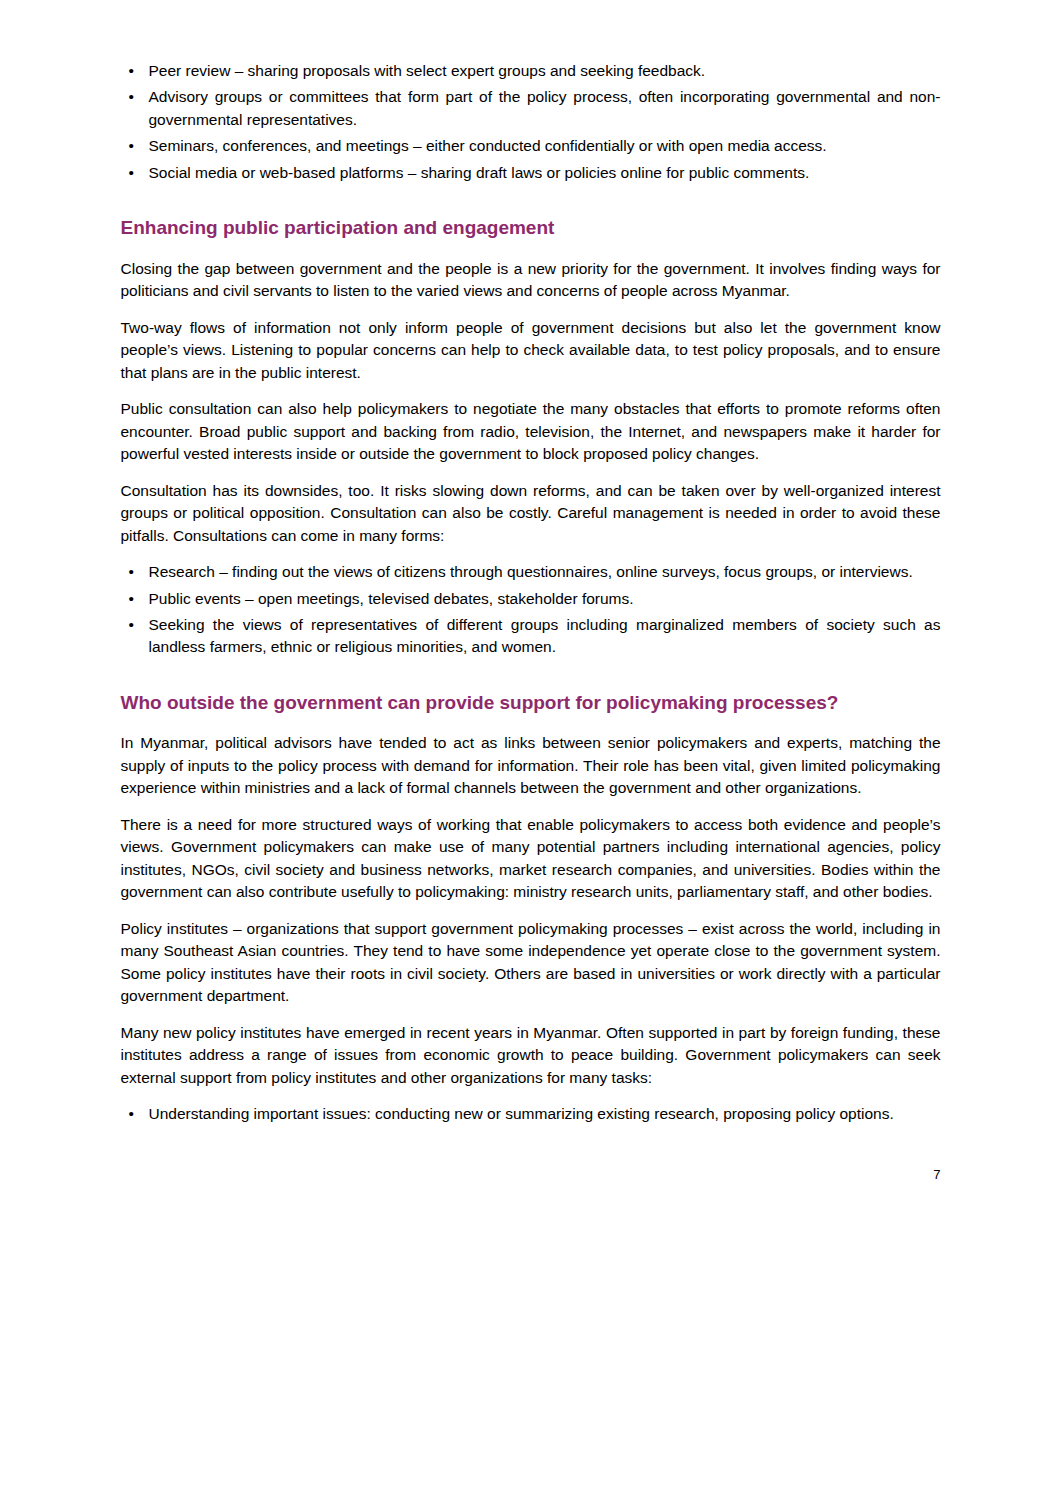Peer review – sharing proposals with select expert groups and seeking feedback.
Advisory groups or committees that form part of the policy process, often incorporating governmental and non-governmental representatives.
Seminars, conferences, and meetings – either conducted confidentially or with open media access.
Social media or web-based platforms – sharing draft laws or policies online for public comments.
Enhancing public participation and engagement
Closing the gap between government and the people is a new priority for the government. It involves finding ways for politicians and civil servants to listen to the varied views and concerns of people across Myanmar.
Two-way flows of information not only inform people of government decisions but also let the government know people’s views. Listening to popular concerns can help to check available data, to test policy proposals, and to ensure that plans are in the public interest.
Public consultation can also help policymakers to negotiate the many obstacles that efforts to promote reforms often encounter. Broad public support and backing from radio, television, the Internet, and newspapers make it harder for powerful vested interests inside or outside the government to block proposed policy changes.
Consultation has its downsides, too. It risks slowing down reforms, and can be taken over by well-organized interest groups or political opposition. Consultation can also be costly. Careful management is needed in order to avoid these pitfalls. Consultations can come in many forms:
Research – finding out the views of citizens through questionnaires, online surveys, focus groups, or interviews.
Public events – open meetings, televised debates, stakeholder forums.
Seeking the views of representatives of different groups including marginalized members of society such as landless farmers, ethnic or religious minorities, and women.
Who outside the government can provide support for policymaking processes?
In Myanmar, political advisors have tended to act as links between senior policymakers and experts, matching the supply of inputs to the policy process with demand for information. Their role has been vital, given limited policymaking experience within ministries and a lack of formal channels between the government and other organizations.
There is a need for more structured ways of working that enable policymakers to access both evidence and people’s views. Government policymakers can make use of many potential partners including international agencies, policy institutes, NGOs, civil society and business networks, market research companies, and universities. Bodies within the government can also contribute usefully to policymaking: ministry research units, parliamentary staff, and other bodies.
Policy institutes – organizations that support government policymaking processes – exist across the world, including in many Southeast Asian countries. They tend to have some independence yet operate close to the government system. Some policy institutes have their roots in civil society. Others are based in universities or work directly with a particular government department.
Many new policy institutes have emerged in recent years in Myanmar. Often supported in part by foreign funding, these institutes address a range of issues from economic growth to peace building. Government policymakers can seek external support from policy institutes and other organizations for many tasks:
Understanding important issues: conducting new or summarizing existing research, proposing policy options.
7